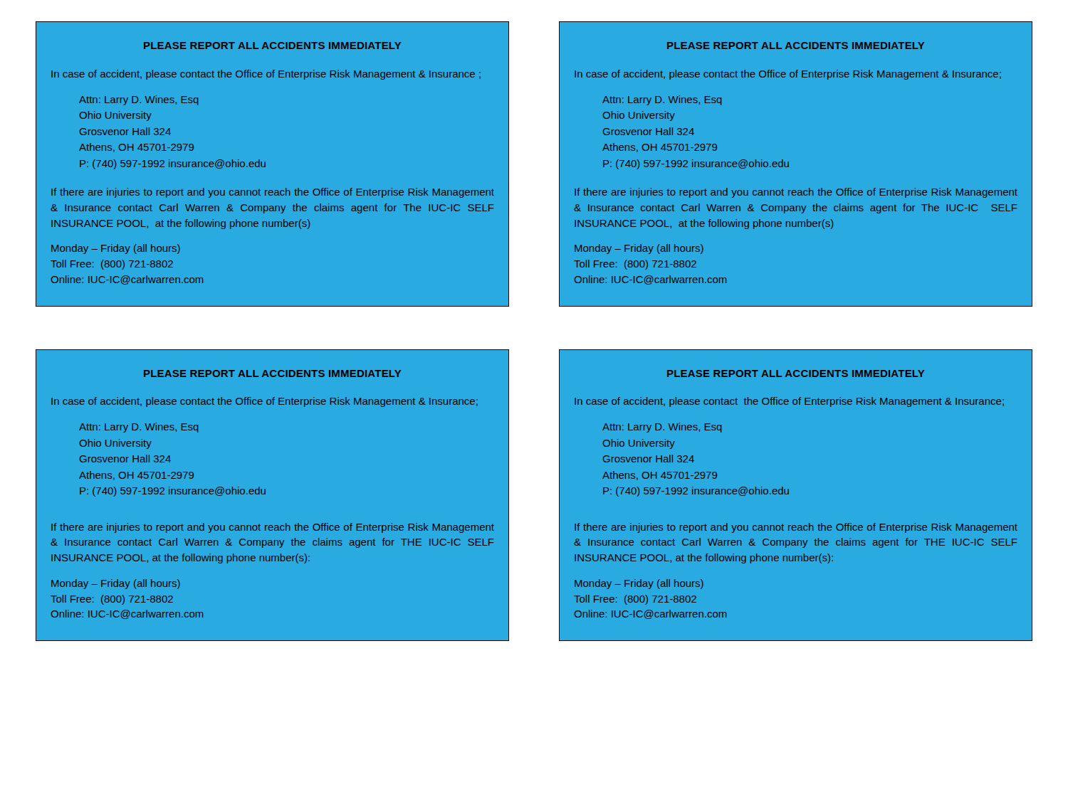PLEASE REPORT ALL ACCIDENTS IMMEDIATELY
In case of accident, please contact the Office of Enterprise Risk Management & Insurance ;
Attn: Larry D. Wines, Esq
Ohio University
Grosvenor Hall 324
Athens, OH 45701-2979
P: (740) 597-1992 insurance@ohio.edu
If there are injuries to report and you cannot reach the Office of Enterprise Risk Management & Insurance contact Carl Warren & Company the claims agent for The IUC-IC SELF INSURANCE POOL, at the following phone number(s)
Monday – Friday (all hours)
Toll Free: (800) 721-8802
Online: IUC-IC@carlwarren.com
PLEASE REPORT ALL ACCIDENTS IMMEDIATELY
In case of accident, please contact the Office of Enterprise Risk Management & Insurance;
Attn: Larry D. Wines, Esq
Ohio University
Grosvenor Hall 324
Athens, OH 45701-2979
P: (740) 597-1992 insurance@ohio.edu
If there are injuries to report and you cannot reach the Office of Enterprise Risk Management & Insurance contact Carl Warren & Company the claims agent for The IUC-IC SELF INSURANCE POOL, at the following phone number(s)
Monday – Friday (all hours)
Toll Free: (800) 721-8802
Online: IUC-IC@carlwarren.com
PLEASE REPORT ALL ACCIDENTS IMMEDIATELY
In case of accident, please contact the Office of Enterprise Risk Management & Insurance;
Attn: Larry D. Wines, Esq
Ohio University
Grosvenor Hall 324
Athens, OH 45701-2979
P: (740) 597-1992 insurance@ohio.edu
If there are injuries to report and you cannot reach the Office of Enterprise Risk Management & Insurance contact Carl Warren & Company the claims agent for THE IUC-IC SELF INSURANCE POOL, at the following phone number(s):
Monday – Friday (all hours)
Toll Free: (800) 721-8802
Online: IUC-IC@carlwarren.com
PLEASE REPORT ALL ACCIDENTS IMMEDIATELY
In case of accident, please contact the Office of Enterprise Risk Management & Insurance;
Attn: Larry D. Wines, Esq
Ohio University
Grosvenor Hall 324
Athens, OH 45701-2979
P: (740) 597-1992 insurance@ohio.edu
If there are injuries to report and you cannot reach the Office of Enterprise Risk Management & Insurance contact Carl Warren & Company the claims agent for THE IUC-IC SELF INSURANCE POOL, at the following phone number(s):
Monday – Friday (all hours)
Toll Free: (800) 721-8802
Online: IUC-IC@carlwarren.com